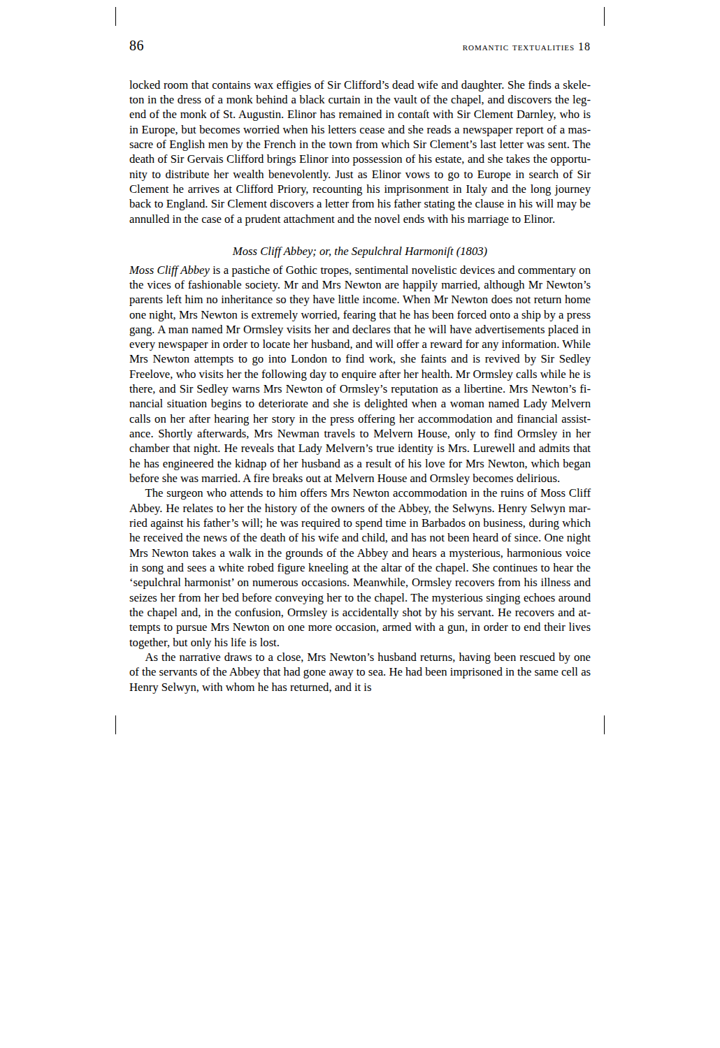86 romantic textualities 18
locked room that contains wax effigies of Sir Clifford’s dead wife and daughter. She finds a skeleton in the dress of a monk behind a black curtain in the vault of the chapel, and discovers the legend of the monk of St. Augustin. Elinor has remained in contaſt with Sir Clement Darnley, who is in Europe, but becomes worried when his letters cease and she reads a newspaper report of a massacre of English men by the French in the town from which Sir Clement’s last letter was sent. The death of Sir Gervais Clifford brings Elinor into possession of his estate, and she takes the opportunity to distribute her wealth benevolently. Just as Elinor vows to go to Europe in search of Sir Clement he arrives at Clifford Priory, recounting his imprisonment in Italy and the long journey back to England. Sir Clement discovers a letter from his father stating the clause in his will may be annulled in the case of a prudent attachment and the novel ends with his marriage to Elinor.
Moss Cliff Abbey; or, the Sepulchral Harmoniſt (1803)
Moss Cliff Abbey is a pastiche of Gothic tropes, sentimental novelistic devices and commentary on the vices of fashionable society. Mr and Mrs Newton are happily married, although Mr Newton’s parents left him no inheritance so they have little income. When Mr Newton does not return home one night, Mrs Newton is extremely worried, fearing that he has been forced onto a ship by a press gang. A man named Mr Ormsley visits her and declares that he will have advertisements placed in every newspaper in order to locate her husband, and will offer a reward for any information. While Mrs Newton attempts to go into London to find work, she faints and is revived by Sir Sedley Freelove, who visits her the following day to enquire after her health. Mr Ormsley calls while he is there, and Sir Sedley warns Mrs Newton of Ormsley’s reputation as a libertine. Mrs Newton’s financial situation begins to deteriorate and she is delighted when a woman named Lady Melvern calls on her after hearing her story in the press offering her accommodation and financial assistance. Shortly afterwards, Mrs Newman travels to Melvern House, only to find Ormsley in her chamber that night. He reveals that Lady Melvern’s true identity is Mrs. Lurewell and admits that he has engineered the kidnap of her husband as a result of his love for Mrs Newton, which began before she was married. A fire breaks out at Melvern House and Ormsley becomes delirious.
The surgeon who attends to him offers Mrs Newton accommodation in the ruins of Moss Cliff Abbey. He relates to her the history of the owners of the Abbey, the Selwyns. Henry Selwyn married against his father’s will; he was required to spend time in Barbados on business, during which he received the news of the death of his wife and child, and has not been heard of since. One night Mrs Newton takes a walk in the grounds of the Abbey and hears a mysterious, harmonious voice in song and sees a white robed figure kneeling at the altar of the chapel. She continues to hear the ‘sepulchral harmonist’ on numerous occasions. Meanwhile, Ormsley recovers from his illness and seizes her from her bed before conveying her to the chapel. The mysterious singing echoes around the chapel and, in the confusion, Ormsley is accidentally shot by his servant. He recovers and attempts to pursue Mrs Newton on one more occasion, armed with a gun, in order to end their lives together, but only his life is lost.
As the narrative draws to a close, Mrs Newton’s husband returns, having been rescued by one of the servants of the Abbey that had gone away to sea. He had been imprisoned in the same cell as Henry Selwyn, with whom he has returned, and it is